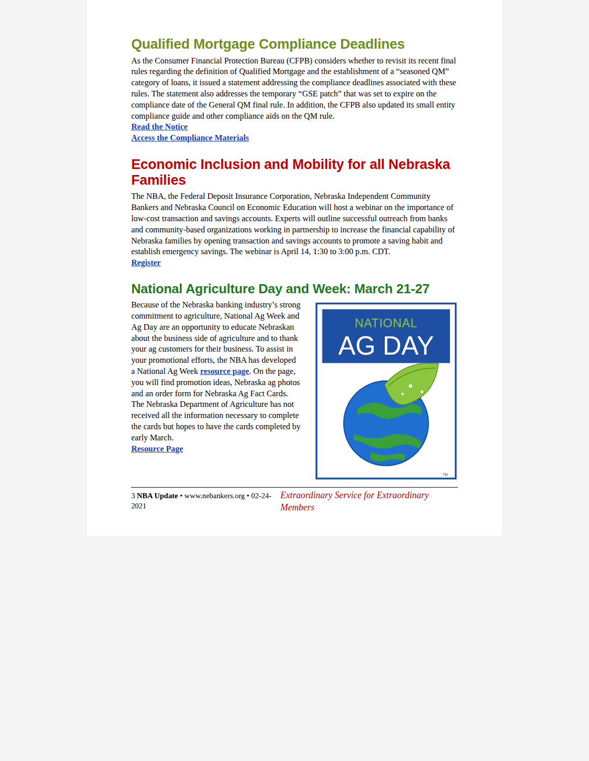Qualified Mortgage Compliance Deadlines
As the Consumer Financial Protection Bureau (CFPB) considers whether to revisit its recent final rules regarding the definition of Qualified Mortgage and the establishment of a “seasoned QM” category of loans, it issued a statement addressing the compliance deadlines associated with these rules. The statement also addresses the temporary “GSE patch” that was set to expire on the compliance date of the General QM final rule. In addition, the CFPB also updated its small entity compliance guide and other compliance aids on the QM rule.
Read the Notice Access the Compliance Materials
Economic Inclusion and Mobility for all Nebraska Families
The NBA, the Federal Deposit Insurance Corporation, Nebraska Independent Community Bankers and Nebraska Council on Economic Education will host a webinar on the importance of low-cost transaction and savings accounts. Experts will outline successful outreach from banks and community-based organizations working in partnership to increase the financial capability of Nebraska families by opening transaction and savings accounts to promote a saving habit and establish emergency savings. The webinar is April 14, 1:30 to 3:00 p.m. CDT.
Register
National Agriculture Day and Week: March 21-27
Because of the Nebraska banking industry’s strong commitment to agriculture, National Ag Week and Ag Day are an opportunity to educate Nebraskan about the business side of agriculture and to thank your ag customers for their business. To assist in your promotional efforts, the NBA has developed a National Ag Week resource page. On the page, you will find promotion ideas, Nebraska ag photos and an order form for Nebraska Ag Fact Cards. The Nebraska Department of Agriculture has not received all the information necessary to complete the cards but hopes to have the cards completed by early March.
Resource Page
National Ag Day logo with globe and leaf NATIONAL AG DAY TM
3 NBA Update • www.nebankers.org • 02-24-2021
Extraordinary Service for Extraordinary Members